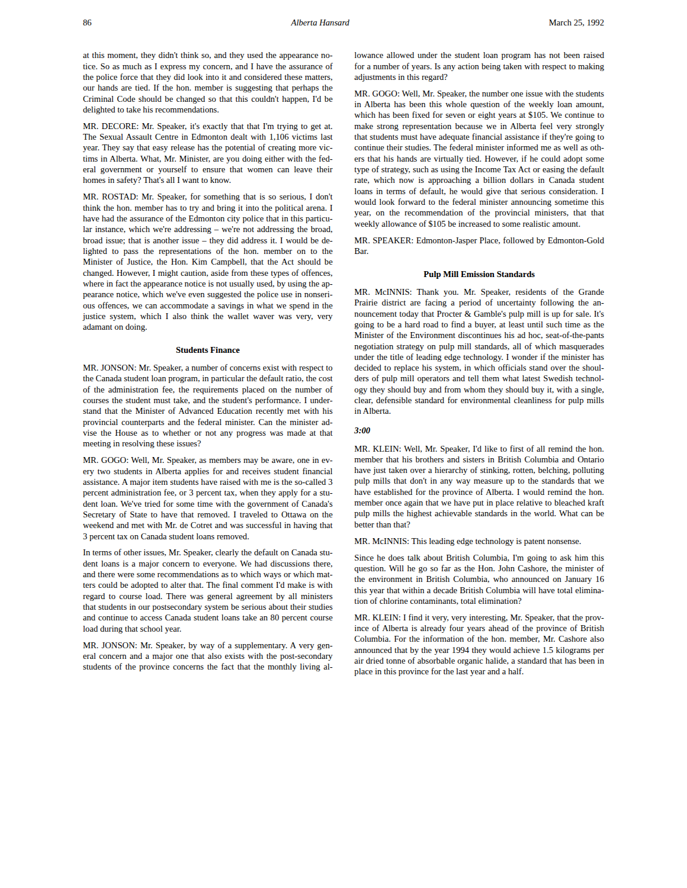86 Alberta Hansard March 25, 1992
at this moment, they didn't think so, and they used the appearance notice. So as much as I express my concern, and I have the assurance of the police force that they did look into it and considered these matters, our hands are tied. If the hon. member is suggesting that perhaps the Criminal Code should be changed so that this couldn't happen, I'd be delighted to take his recommendations.
MR. DECORE: Mr. Speaker, it's exactly that that I'm trying to get at. The Sexual Assault Centre in Edmonton dealt with 1,106 victims last year. They say that easy release has the potential of creating more victims in Alberta. What, Mr. Minister, are you doing either with the federal government or yourself to ensure that women can leave their homes in safety? That's all I want to know.
MR. ROSTAD: Mr. Speaker, for something that is so serious, I don't think the hon. member has to try and bring it into the political arena. I have had the assurance of the Edmonton city police that in this particular instance, which we're addressing – we're not addressing the broad, broad issue; that is another issue – they did address it. I would be delighted to pass the representations of the hon. member on to the Minister of Justice, the Hon. Kim Campbell, that the Act should be changed. However, I might caution, aside from these types of offences, where in fact the appearance notice is not usually used, by using the appearance notice, which we've even suggested the police use in nonserious offences, we can accommodate a savings in what we spend in the justice system, which I also think the wallet waver was very, very adamant on doing.
Students Finance
MR. JONSON: Mr. Speaker, a number of concerns exist with respect to the Canada student loan program, in particular the default ratio, the cost of the administration fee, the requirements placed on the number of courses the student must take, and the student's performance. I understand that the Minister of Advanced Education recently met with his provincial counterparts and the federal minister. Can the minister advise the House as to whether or not any progress was made at that meeting in resolving these issues?
MR. GOGO: Well, Mr. Speaker, as members may be aware, one in every two students in Alberta applies for and receives student financial assistance. A major item students have raised with me is the so-called 3 percent administration fee, or 3 percent tax, when they apply for a student loan. We've tried for some time with the government of Canada's Secretary of State to have that removed. I traveled to Ottawa on the weekend and met with Mr. de Cotret and was successful in having that 3 percent tax on Canada student loans removed.
In terms of other issues, Mr. Speaker, clearly the default on Canada student loans is a major concern to everyone. We had discussions there, and there were some recommendations as to which ways or which matters could be adopted to alter that. The final comment I'd make is with regard to course load. There was general agreement by all ministers that students in our postsecondary system be serious about their studies and continue to access Canada student loans take an 80 percent course load during that school year.
MR. JONSON: Mr. Speaker, by way of a supplementary. A very general concern and a major one that also exists with the post-secondary students of the province concerns the fact that the monthly living allowance allowed under the student loan program has not been raised for a number of years. Is any action being taken with respect to making adjustments in this regard?
MR. GOGO: Well, Mr. Speaker, the number one issue with the students in Alberta has been this whole question of the weekly loan amount, which has been fixed for seven or eight years at $105. We continue to make strong representation because we in Alberta feel very strongly that students must have adequate financial assistance if they're going to continue their studies. The federal minister informed me as well as others that his hands are virtually tied. However, if he could adopt some type of strategy, such as using the Income Tax Act or easing the default rate, which now is approaching a billion dollars in Canada student loans in terms of default, he would give that serious consideration. I would look forward to the federal minister announcing sometime this year, on the recommendation of the provincial ministers, that that weekly allowance of $105 be increased to some realistic amount.
MR. SPEAKER: Edmonton-Jasper Place, followed by Edmonton-Gold Bar.
Pulp Mill Emission Standards
MR. McINNIS: Thank you. Mr. Speaker, residents of the Grande Prairie district are facing a period of uncertainty following the announcement today that Procter & Gamble's pulp mill is up for sale. It's going to be a hard road to find a buyer, at least until such time as the Minister of the Environment discontinues his ad hoc, seat-of-the-pants negotiation strategy on pulp mill standards, all of which masquerades under the title of leading edge technology. I wonder if the minister has decided to replace his system, in which officials stand over the shoulders of pulp mill operators and tell them what latest Swedish technology they should buy and from whom they should buy it, with a single, clear, defensible standard for environmental cleanliness for pulp mills in Alberta.
3:00
MR. KLEIN: Well, Mr. Speaker, I'd like to first of all remind the hon. member that his brothers and sisters in British Columbia and Ontario have just taken over a hierarchy of stinking, rotten, belching, polluting pulp mills that don't in any way measure up to the standards that we have established for the province of Alberta. I would remind the hon. member once again that we have put in place relative to bleached kraft pulp mills the highest achievable standards in the world. What can be better than that?
MR. McINNIS: This leading edge technology is patent nonsense.
Since he does talk about British Columbia, I'm going to ask him this question. Will he go so far as the Hon. John Cashore, the minister of the environment in British Columbia, who announced on January 16 this year that within a decade British Columbia will have total elimination of chlorine contaminants, total elimination?
MR. KLEIN: I find it very, very interesting, Mr. Speaker, that the province of Alberta is already four years ahead of the province of British Columbia. For the information of the hon. member, Mr. Cashore also announced that by the year 1994 they would achieve 1.5 kilograms per air dried tonne of absorbable organic halide, a standard that has been in place in this province for the last year and a half.